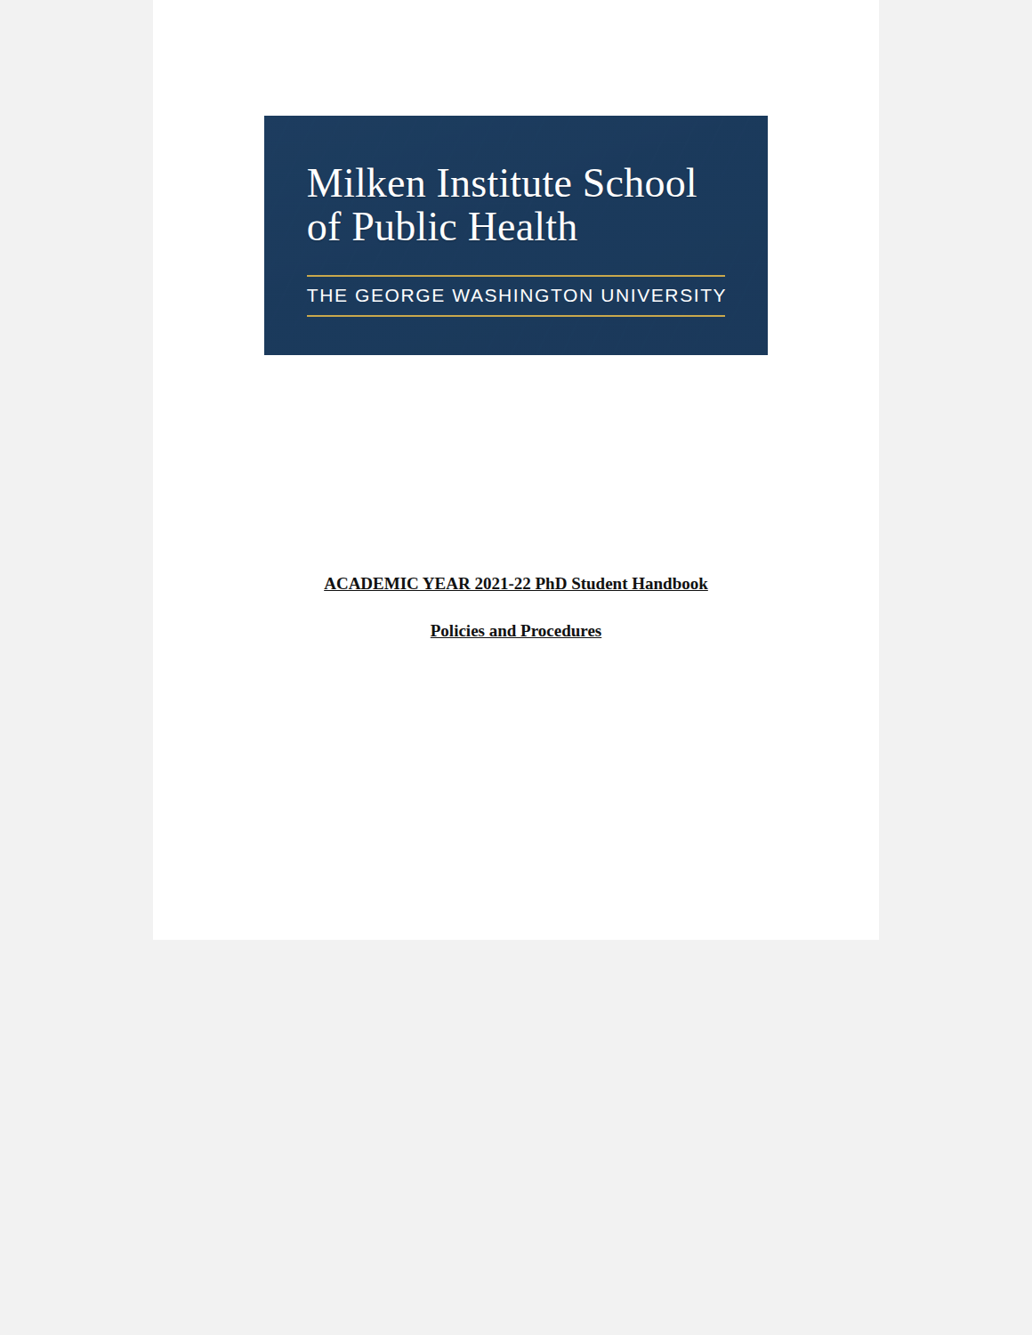Milken Institute School
of Public Health
THE GEORGE WASHINGTON UNIVERSITY
ACADEMIC YEAR 2021-22 PhD Student Handbook
Policies and Procedures